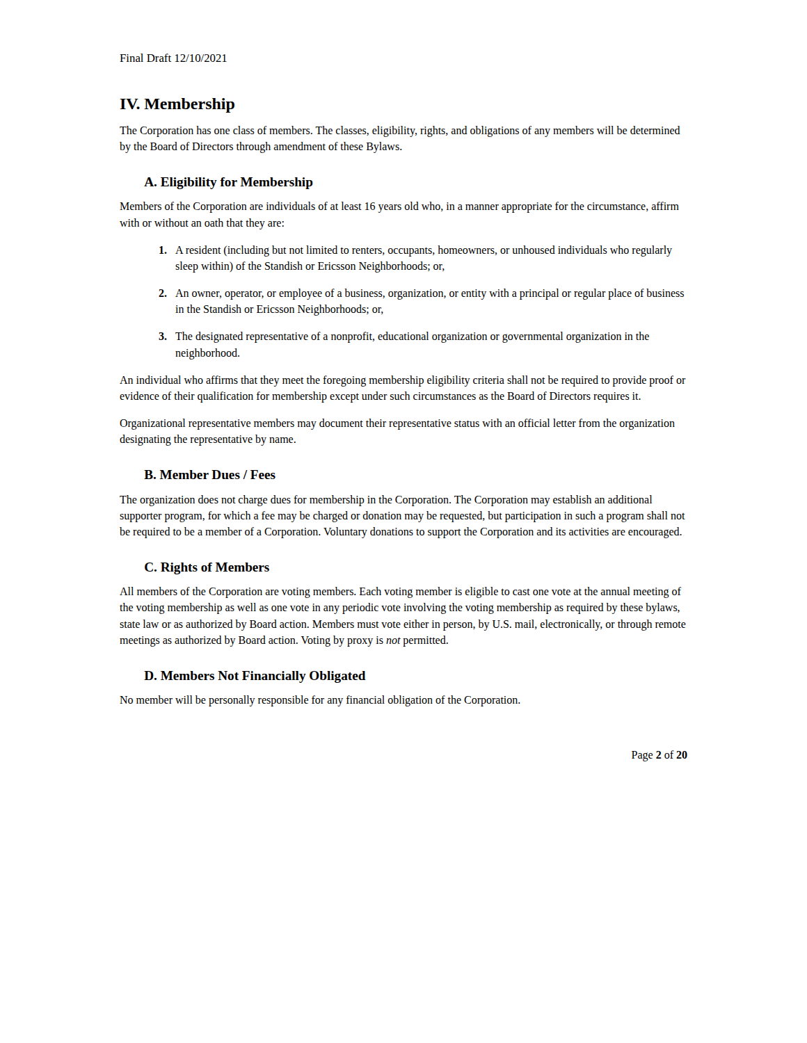Final Draft 12/10/2021
IV. Membership
The Corporation has one class of members. The classes, eligibility, rights, and obligations of any members will be determined by the Board of Directors through amendment of these Bylaws.
A. Eligibility for Membership
Members of the Corporation are individuals of at least 16 years old who, in a manner appropriate for the circumstance, affirm with or without an oath that they are:
A resident (including but not limited to renters, occupants, homeowners, or unhoused individuals who regularly sleep within) of the Standish or Ericsson Neighborhoods; or,
An owner, operator, or employee of a business, organization, or entity with a principal or regular place of business in the Standish or Ericsson Neighborhoods; or,
The designated representative of a nonprofit, educational organization or governmental organization in the neighborhood.
An individual who affirms that they meet the foregoing membership eligibility criteria shall not be required to provide proof or evidence of their qualification for membership except under such circumstances as the Board of Directors requires it.
Organizational representative members may document their representative status with an official letter from the organization designating the representative by name.
B. Member Dues / Fees
The organization does not charge dues for membership in the Corporation. The Corporation may establish an additional supporter program, for which a fee may be charged or donation may be requested, but participation in such a program shall not be required to be a member of a Corporation. Voluntary donations to support the Corporation and its activities are encouraged.
C. Rights of Members
All members of the Corporation are voting members. Each voting member is eligible to cast one vote at the annual meeting of the voting membership as well as one vote in any periodic vote involving the voting membership as required by these bylaws, state law or as authorized by Board action. Members must vote either in person, by U.S. mail, electronically, or through remote meetings as authorized by Board action. Voting by proxy is not permitted.
D. Members Not Financially Obligated
No member will be personally responsible for any financial obligation of the Corporation.
Page 2 of 20